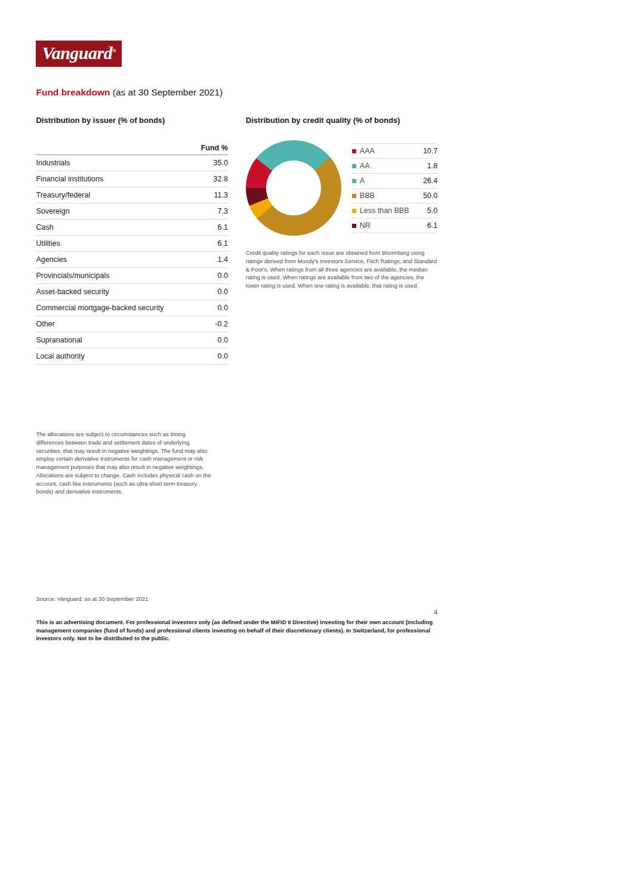Vanguard®
Fund breakdown (as at 30 September 2021)
Distribution by issuer (% of bonds)
| | Fund % |
| --- | --- |
| Industrials | 35.0 |
| Financial institutions | 32.8 |
| Treasury/federal | 11.3 |
| Sovereign | 7.3 |
| Cash | 6.1 |
| Utilities | 6.1 |
| Agencies | 1.4 |
| Provincials/municipals | 0.0 |
| Asset-backed security | 0.0 |
| Commercial mortgage-backed security | 0.0 |
| Other | -0.2 |
| Supranational | 0.0 |
| Local authority | 0.0 |
The allocations are subject to circumstances such as timing differences between trade and settlement dates of underlying securities, that may result in negative weightings. The fund may also employ certain derivative instruments for cash management or risk management purposes that may also result in negative weightings. Allocations are subject to change. Cash includes physical cash on the account, cash like instruments (such as ultra-short term treasury bonds) and derivative instruments.
Distribution by credit quality (% of bonds)
| AAA | 10.7 |
| AA | 1.8 |
| A | 26.4 |
| BBB | 50.0 |
| Less than BBB | 5.0 |
| NR | 6.1 |
Credit quality ratings for each issue are obtained from Bloomberg using ratings derived from Moody's Investors Service, Fitch Ratings, and Standard & Poor's. When ratings from all three agencies are available, the median rating is used. When ratings are available from two of the agencies, the lower rating is used. When one rating is available, that rating is used.
Source: Vanguard, as at 30 September 2021.
4
This is an advertising document. For professional investors only (as defined under the MiFID II Directive) investing for their own account (including management companies (fund of funds) and professional clients investing on behalf of their discretionary clients). In Switzerland, for professional investors only. Not to be distributed to the public.